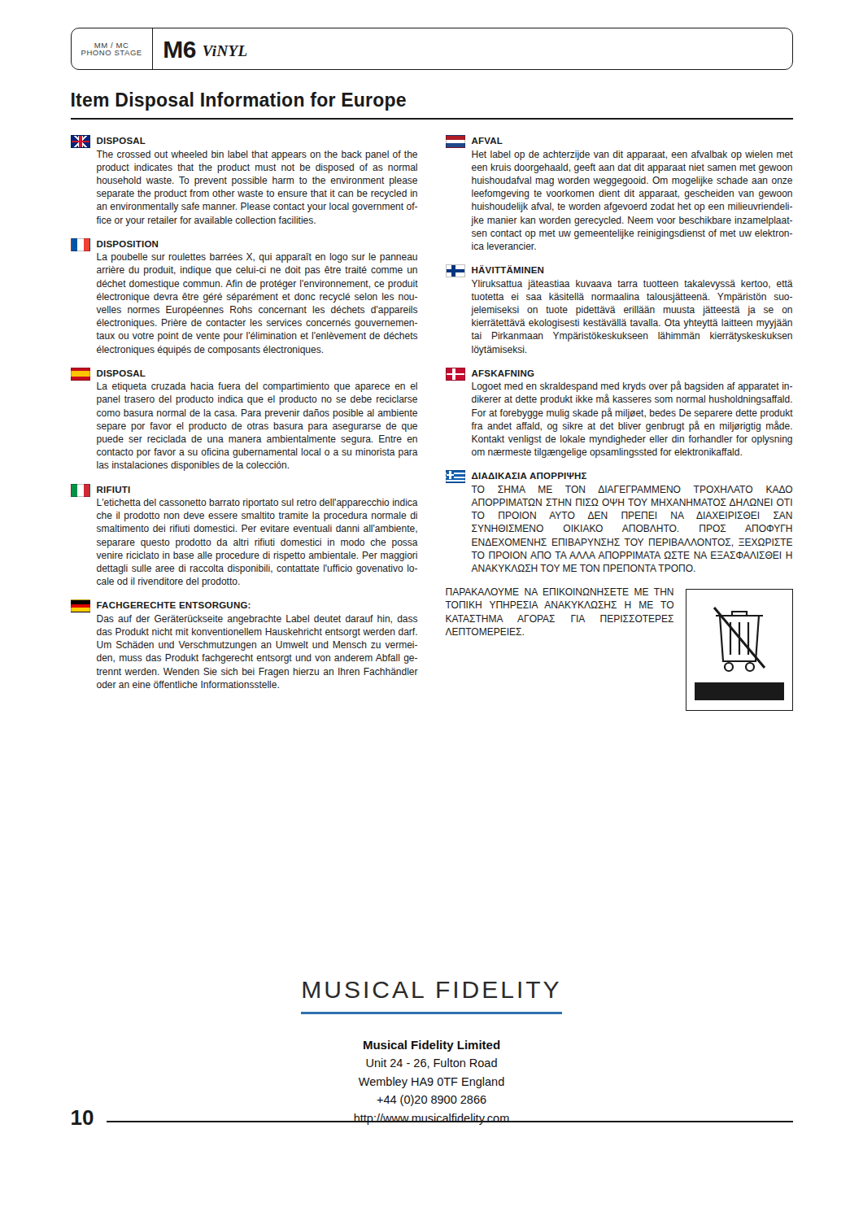MM / MC PHONO STAGE
M6 ViNYL
Item Disposal Information for Europe
DISPOSAL
The crossed out wheeled bin label that appears on the back panel of the product indicates that the product must not be disposed of as normal household waste. To prevent possible harm to the environment please separate the product from other waste to ensure that it can be recycled in an environmentally safe manner. Please contact your local government office or your retailer for available collection facilities.
DISPOSITION
La poubelle sur roulettes barrées X, qui apparaît en logo sur le panneau arrière du produit, indique que celui-ci ne doit pas être traité comme un déchet domestique commun. Afin de protéger l'environnement, ce produit électronique devra être géré séparément et donc recyclé selon les nouvelles normes Européennes Rohs concernant les déchets d'appareils électroniques. Prière de contacter les services concernés gouvernementaux ou votre point de vente pour l'élimination et l'enlèvement de déchets électroniques équipés de composants électroniques.
DISPOSAL
La etiqueta cruzada hacia fuera del compartimiento que aparece en el panel trasero del producto indica que el producto no se debe reciclarse como basura normal de la casa. Para prevenir daños posible al ambiente separe por favor el producto de otras basura para asegurarse de que puede ser reciclada de una manera ambientalmente segura. Entre en contacto por favor a su oficina gubernamental local o a su minorista para las instalaciones disponibles de la colección.
RIFIUTI
L'etichetta del cassonetto barrato riportato sul retro dell'apparecchio indica che il prodotto non deve essere smaltito tramite la procedura normale di smaltimento dei rifiuti domestici. Per evitare eventuali danni all'ambiente, separare questo prodotto da altri rifiuti domestici in modo che possa venire riciclato in base alle procedure di rispetto ambientale. Per maggiori dettagli sulle aree di raccolta disponibili, contattate l'ufficio govenativo locale od il rivenditore del prodotto.
FACHGERECHTE ENTSORGUNG:
Das auf der Geräterückseite angebrachte Label deutet darauf hin, dass das Produkt nicht mit konventionellem Hauskehricht entsorgt werden darf. Um Schäden und Verschmutzungen an Umwelt und Mensch zu vermeiden, muss das Produkt fachgerecht entsorgt und von anderem Abfall getrennt werden. Wenden Sie sich bei Fragen hierzu an Ihren Fachhändler oder an eine öffentliche Informationsstelle.
AFVAL
Het label op de achterzijde van dit apparaat, een afvalbak op wielen met een kruis doorgehaald, geeft aan dat dit apparaat niet samen met gewoon huishoudafval mag worden weggegooid. Om mogelijke schade aan onze leefomgeving te voorkomen dient dit apparaat, gescheiden van gewoon huishoudelijk afval, te worden afgevoerd zodat het op een milieuvriendelijke manier kan worden gerecycled. Neem voor beschikbare inzamelplaatsen contact op met uw gemeentelijke reinigingsdienst of met uw elektronica leverancier.
HÄVITTÄMINEN
Yliruksattua jäteastiaa kuvaava tarra tuotteen takalevyssä kertoo, että tuotetta ei saa käsitellä normaalina talousjätteenä. Ympäristön suojelemiseksi on tuote pidettävä erillään muusta jätteestä ja se on kierrätettävä ekologisesti kestävällä tavalla. Ota yhteyttä laitteen myyjään tai Pirkanmaan Ympäristökeskukseen lähimmän kierrätyskeskuksen löytämiseksi.
AFSKAFNING
Logoet med en skraldespand med kryds over på bagsiden af apparatet indikerer at dette produkt ikke må kasseres som normal husholdningsaffald. For at forebygge mulig skade på miljøet, bedes De separere dette produkt fra andet affald, og sikre at det bliver genbrugt på en miljørigtig måde. Kontakt venligst de lokale myndigheder eller din forhandler for oplysning om nærmeste tilgængelige opsamlingssted for elektronikaffald.
ΔΙΑΔΙΚΑΣΙΑ ΑΠΟΡΡΙΨΗΣ
ΤΟ ΣΗΜΑ ΜΕ ΤΟΝ ΔΙΑΓΕΓΡΑΜΜΕΝΟ ΤΡΟΧΗΛΑΤΟ ΚΑΔΟ ΑΠΟΡΡΙΜΑΤΩΝ ΣΤΗΝ ΠΙΣΩ ΟΨΗ ΤΟΥ ΜΗΧΑΝΗΜΑΤΟΣ ΔΗΛΩΝΕΙ ΟΤΙ ΤΟ ΠΡΟΙΟΝ ΑΥΤΟ ΔΕΝ ΠΡΕΠΕΙ ΝΑ ΔΙΑΧΕΙΡΙΣΘΕΙ ΣΑΝ ΣΥΝΗΘΙΣΜΕΝΟ ΟΙΚΙΑΚΟ ΑΠΟΒΛΗΤΟ. ΠΡΟΣ ΑΠΟΦΥΓΗ ΕΝΔΕΧΟΜΕΝΗΣ ΕΠΙΒΑΡΥΝΣΗΣ ΤΟΥ ΠΕΡΙΒΑΛΛΟΝΤΟΣ, ΞΕΧΩΡΙΣΤΕ ΤΟ ΠΡΟΙΟΝ ΑΠΟ ΤΑ ΑΛΛΑ ΑΠΟΡΡΙΜΑΤΑ ΩΣΤΕ ΝΑ ΕΞΑΣΦΑΛΙΣΘΕΙ Η ΑΝΑΚΥΚΛΩΣΗ ΤΟΥ ΜΕ ΤΟΝ ΠΡΕΠΟΝΤΑ ΤΡΟΠΟ.
ΠΑΡΑΚΑΛΟΥΜΕ ΝΑ ΕΠΙΚΟΙΝΩΝΗΣΕΤΕ ΜΕ ΤΗΝ ΤΟΠΙΚΗ ΥΠΗΡΕΣΙΑ ΑΝΑΚΥΚΛΩΣΗΣ Η ΜΕ ΤΟ ΚΑΤΑΣΤΗΜΑ ΑΓΟΡΑΣ ΓΙΑ ΠΕΡΙΣΣΟΤΕΡΕΣ ΛΕΠΤΟΜΕΡΕΙΕΣ.
MUSICAL FIDELITY
Musical Fidelity Limited
Unit 24 - 26, Fulton Road
Wembley HA9 0TF England
+44 (0)20 8900 2866
http://www.musicalfidelity.com
10